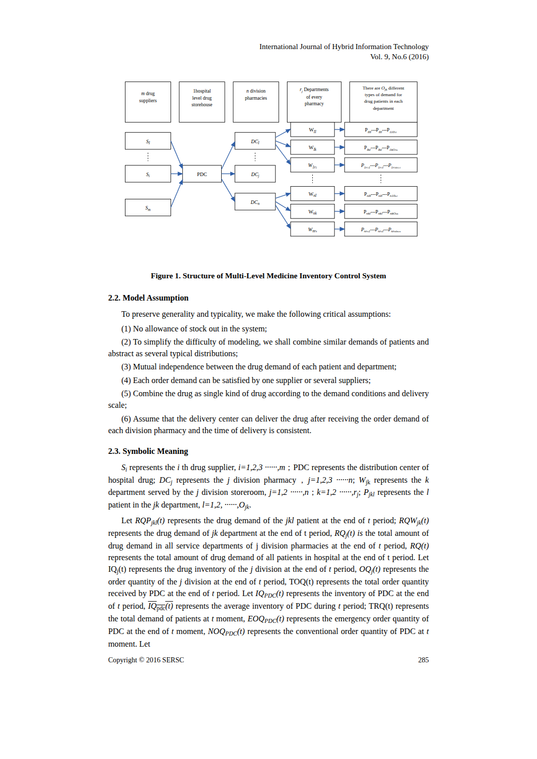International Journal of Hybrid Information Technology
Vol. 9, No.6 (2016)
m drug suppliers 1hospital level drug storehouse n division pharmacies rj Departments of every pharmacy There are Ojk different types of demand for drug patients in each department SI Si Sm PDC DCI DCj DCn WII WIk W1r1 PIII---PIIl---P11011 PIkl---PIkl---P1kO1k P1r11---P1r1l---P1r1o1r1 WnI Wnk Wnrn PnII---PnIl---Pn10n1 Pnkl---Pnkl---PnkOnk Pnrn1---Pnrnl---Pnrnonrn
Figure 1. Structure of Multi-Level Medicine Inventory Control System
2.2. Model Assumption
To preserve generality and typicality, we make the following critical assumptions:
(1) No allowance of stock out in the system;
(2) To simplify the difficulty of modeling, we shall combine similar demands of patients and abstract as several typical distributions;
(3) Mutual independence between the drug demand of each patient and department;
(4) Each order demand can be satisfied by one supplier or several suppliers;
(5) Combine the drug as single kind of drug according to the demand conditions and delivery scale;
(6) Assume that the delivery center can deliver the drug after receiving the order demand of each division pharmacy and the time of delivery is consistent.
2.3. Symbolic Meaning
Si represents the i th drug supplier, i=1,2,3 ······,m；PDC represents the distribution center of hospital drug; DCj represents the j division pharmacy，j=1,2,3 ······n; Wjk represents the k department served by the j division storeroom, j=1,2 ······,n；k=1,2 ······,rj; Pjkl represents the l patient in the jk department, l=1,2, ······,Ojk.
Let RQPjkl(t) represents the drug demand of the jkl patient at the end of t period; RQWjk(t) represents the drug demand of jk department at the end of t period, RQj(t) is the total amount of drug demand in all service departments of j division pharmacies at the end of t period, RQ(t) represents the total amount of drug demand of all patients in hospital at the end of t period. Let IQj(t) represents the drug inventory of the j division at the end of t period, OQj(t) represents the order quantity of the j division at the end of t period, TOQ(t) represents the total order quantity received by PDC at the end of t period. Let IQPDC(t) represents the inventory of PDC at the end of t period, IQ pdc(t) represents the average inventory of PDC during t period; TRQ(t) represents the total demand of patients at t moment, EOQPDC(t) represents the emergency order quantity of PDC at the end of t moment, NOQPDC(t) represents the conventional order quantity of PDC at t moment. Let
Copyright © 2016 SERSC
285